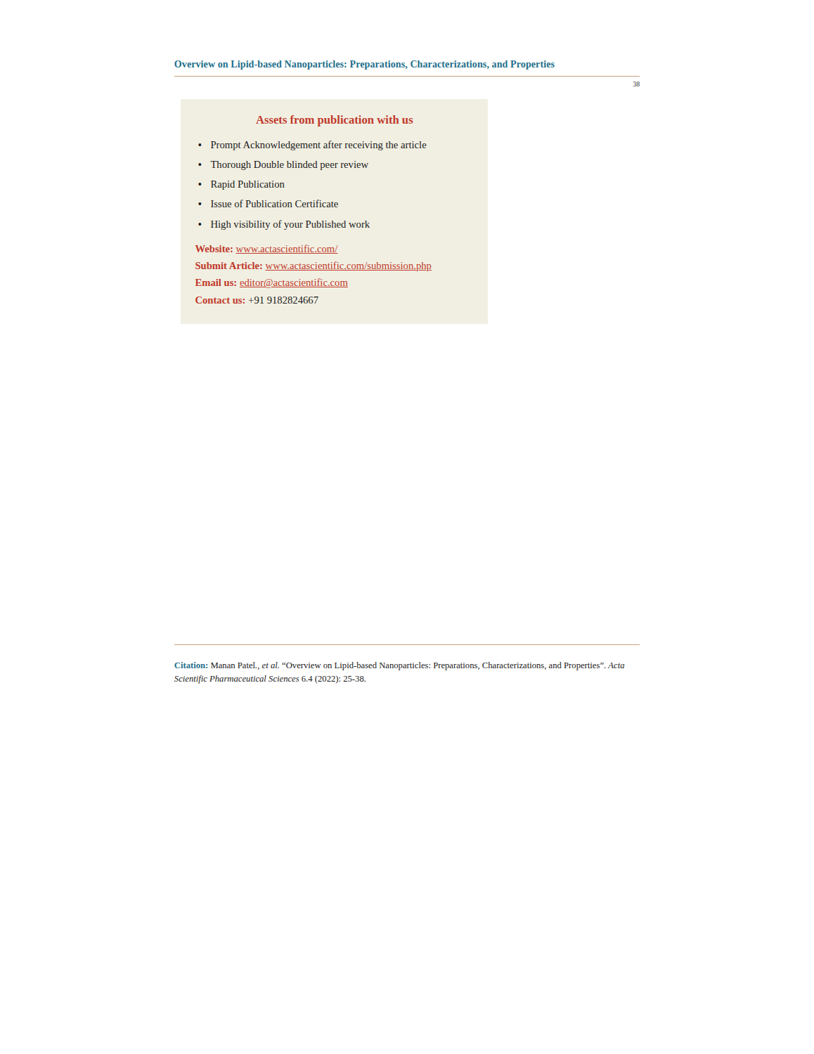Overview on Lipid-based Nanoparticles: Preparations, Characterizations, and Properties
38
Assets from publication with us
Prompt Acknowledgement after receiving the article
Thorough Double blinded peer review
Rapid Publication
Issue of Publication Certificate
High visibility of your Published work
Website: www.actascientific.com/
Submit Article: www.actascientific.com/submission.php
Email us: editor@actascientific.com
Contact us: +91 9182824667
Citation: Manan Patel., et al. “Overview on Lipid-based Nanoparticles: Preparations, Characterizations, and Properties”. Acta Scientific Pharmaceutical Sciences 6.4 (2022): 25-38.